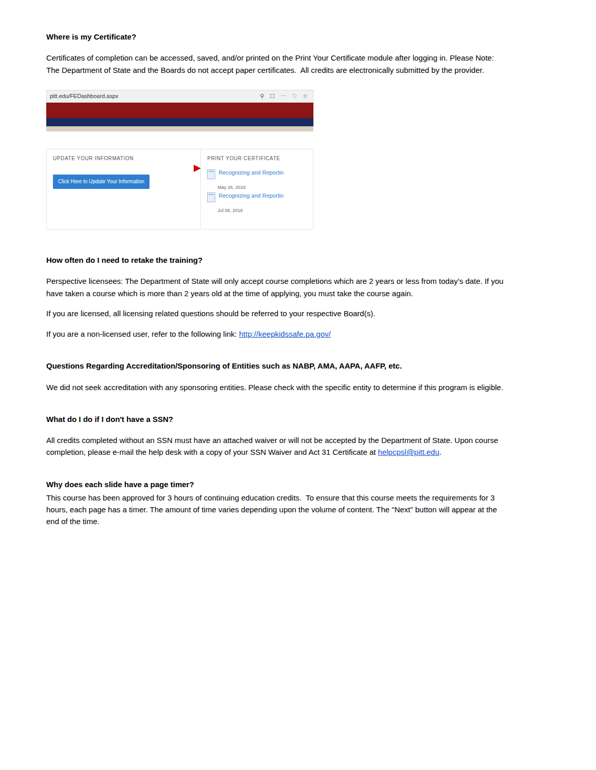Where is my Certificate?
Certificates of completion can be accessed, saved, and/or printed on the Print Your Certificate module after logging in. Please Note: The Department of State and the Boards do not accept paper certificates. All credits are electronically submitted by the provider.
pitt.edu/FEDashboard.aspx ⚲ ☐ ⋯ ♡ ☆
Update Your Information
Click Here to Update Your Information
Print Your Certificate
Recognizing and Reportin
May 26, 2016
Recognizing and Reportin
Jul 06, 2016
How often do I need to retake the training?
Perspective licensees: The Department of State will only accept course completions which are 2 years or less from today’s date. If you have taken a course which is more than 2 years old at the time of applying, you must take the course again.
If you are licensed, all licensing related questions should be referred to your respective Board(s).
If you are a non-licensed user, refer to the following link: http://keepkidssafe.pa.gov/
Questions Regarding Accreditation/Sponsoring of Entities such as NABP, AMA, AAPA, AAFP, etc.
We did not seek accreditation with any sponsoring entities. Please check with the specific entity to determine if this program is eligible.
What do I do if I don't have a SSN?
All credits completed without an SSN must have an attached waiver or will not be accepted by the Department of State. Upon course completion, please e-mail the help desk with a copy of your SSN Waiver and Act 31 Certificate at helpcpsl@pitt.edu.
Why does each slide have a page timer?
This course has been approved for 3 hours of continuing education credits. To ensure that this course meets the requirements for 3 hours, each page has a timer. The amount of time varies depending upon the volume of content. The "Next" button will appear at the end of the time.